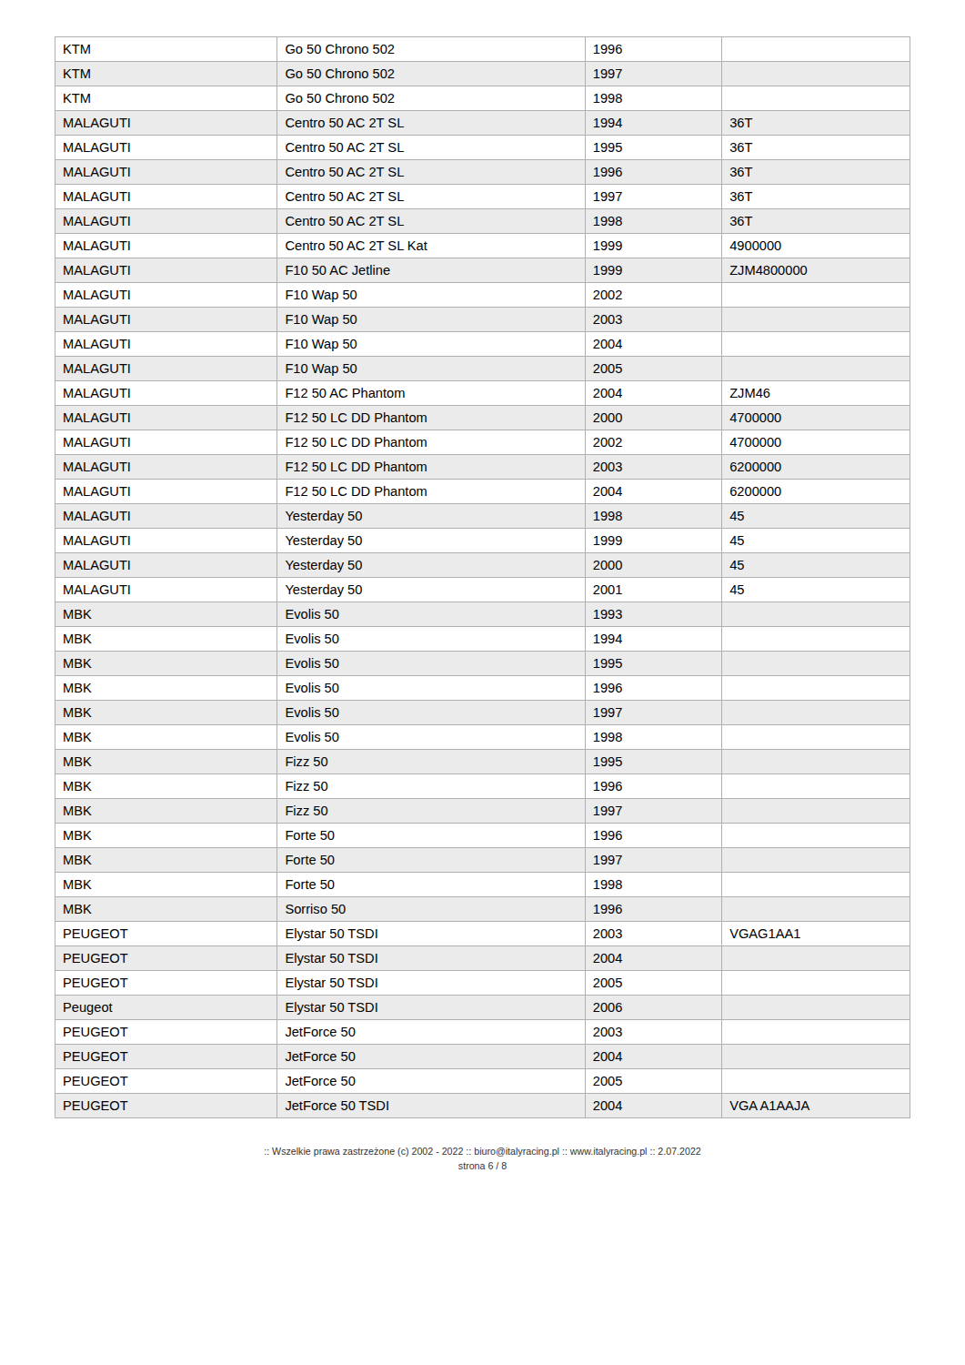| KTM | Go 50 Chrono 502 | 1996 | |
| KTM | Go 50 Chrono 502 | 1997 | |
| KTM | Go 50 Chrono 502 | 1998 | |
| MALAGUTI | Centro 50 AC 2T SL | 1994 | 36T |
| MALAGUTI | Centro 50 AC 2T SL | 1995 | 36T |
| MALAGUTI | Centro 50 AC 2T SL | 1996 | 36T |
| MALAGUTI | Centro 50 AC 2T SL | 1997 | 36T |
| MALAGUTI | Centro 50 AC 2T SL | 1998 | 36T |
| MALAGUTI | Centro 50 AC 2T SL Kat | 1999 | 4900000 |
| MALAGUTI | F10 50 AC Jetline | 1999 | ZJM4800000 |
| MALAGUTI | F10 Wap 50 | 2002 | |
| MALAGUTI | F10 Wap 50 | 2003 | |
| MALAGUTI | F10 Wap 50 | 2004 | |
| MALAGUTI | F10 Wap 50 | 2005 | |
| MALAGUTI | F12 50 AC Phantom | 2004 | ZJM46 |
| MALAGUTI | F12 50 LC DD Phantom | 2000 | 4700000 |
| MALAGUTI | F12 50 LC DD Phantom | 2002 | 4700000 |
| MALAGUTI | F12 50 LC DD Phantom | 2003 | 6200000 |
| MALAGUTI | F12 50 LC DD Phantom | 2004 | 6200000 |
| MALAGUTI | Yesterday 50 | 1998 | 45 |
| MALAGUTI | Yesterday 50 | 1999 | 45 |
| MALAGUTI | Yesterday 50 | 2000 | 45 |
| MALAGUTI | Yesterday 50 | 2001 | 45 |
| MBK | Evolis 50 | 1993 | |
| MBK | Evolis 50 | 1994 | |
| MBK | Evolis 50 | 1995 | |
| MBK | Evolis 50 | 1996 | |
| MBK | Evolis 50 | 1997 | |
| MBK | Evolis 50 | 1998 | |
| MBK | Fizz 50 | 1995 | |
| MBK | Fizz 50 | 1996 | |
| MBK | Fizz 50 | 1997 | |
| MBK | Forte 50 | 1996 | |
| MBK | Forte 50 | 1997 | |
| MBK | Forte 50 | 1998 | |
| MBK | Sorriso 50 | 1996 | |
| PEUGEOT | Elystar 50 TSDI | 2003 | VGAG1AA1 |
| PEUGEOT | Elystar 50 TSDI | 2004 | |
| PEUGEOT | Elystar 50 TSDI | 2005 | |
| Peugeot | Elystar 50 TSDI | 2006 | |
| PEUGEOT | JetForce 50 | 2003 | |
| PEUGEOT | JetForce 50 | 2004 | |
| PEUGEOT | JetForce 50 | 2005 | |
| PEUGEOT | JetForce 50 TSDI | 2004 | VGA A1AAJA |
:: Wszelkie prawa zastrzeżone (c) 2002 - 2022 :: biuro@italyracing.pl :: www.italyracing.pl :: 2.07.2022
strona 6 / 8